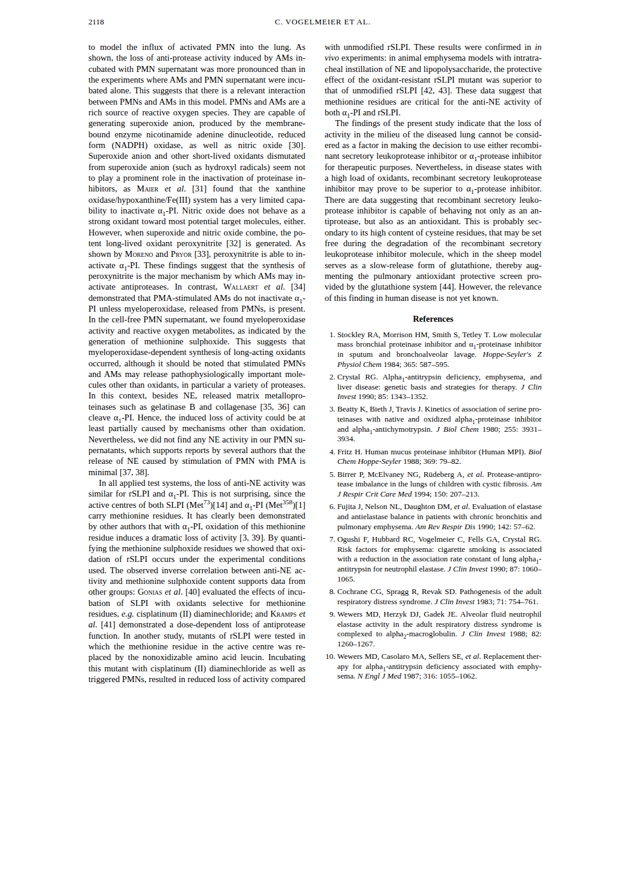2118 C. Vogelmeier et al.
to model the influx of activated PMN into the lung. As shown, the loss of anti-protease activity induced by AMs incubated with PMN supernatant was more pronounced than in the experiments where AMs and PMN supernatant were incubated alone. This suggests that there is a relevant interaction between PMNs and AMs in this model. PMNs and AMs are a rich source of reactive oxygen species. They are capable of generating superoxide anion, produced by the membrane-bound enzyme nicotinamide adenine dinucleotide, reduced form (NADPH) oxidase, as well as nitric oxide [30]. Superoxide anion and other short-lived oxidants dismutated from superoxide anion (such as hydroxyl radicals) seem not to play a prominent role in the inactivation of proteinase inhibitors, as Maier et al. [31] found that the xanthine oxidase/hypoxanthine/Fe(III) system has a very limited capability to inactivate α1-PI. Nitric oxide does not behave as a strong oxidant toward most potential target molecules, either. However, when superoxide and nitric oxide combine, the potent long-lived oxidant peroxynitrite [32] is generated. As shown by Moreno and Pryor [33], peroxynitrite is able to inactivate α1-PI. These findings suggest that the synthesis of peroxynitrite is the major mechanism by which AMs may inactivate antiproteases. In contrast, Wallaert et al. [34] demonstrated that PMA-stimulated AMs do not inactivate α1-PI unless myeloperoxidase, released from PMNs, is present. In the cell-free PMN supernatant, we found myeloperoxidase activity and reactive oxygen metabolites, as indicated by the generation of methionine sulphoxide. This suggests that myeloperoxidase-dependent synthesis of long-acting oxidants occurred, although it should be noted that stimulated PMNs and AMs may release pathophysiologically important molecules other than oxidants, in particular a variety of proteases. In this context, besides NE, released matrix metalloproteinases such as gelatinase B and collagenase [35, 36] can cleave α1-PI. Hence, the induced loss of activity could be at least partially caused by mechanisms other than oxidation. Nevertheless, we did not find any NE activity in our PMN supernatants, which supports reports by several authors that the release of NE caused by stimulation of PMN with PMA is minimal [37, 38].
In all applied test systems, the loss of anti-NE activity was similar for rSLPI and α1-PI. This is not surprising, since the active centres of both SLPI (Met73)[14] and α1-PI (Met358)[1] carry methionine residues. It has clearly been demonstrated by other authors that with α1-PI, oxidation of this methionine residue induces a dramatic loss of activity [3, 39]. By quantifying the methionine sulphoxide residues we showed that oxidation of rSLPI occurs under the experimental conditions used. The observed inverse correlation between anti-NE activity and methionine sulphoxide content supports data from other groups: Gonias et al. [40] evaluated the effects of incubation of SLPI with oxidants selective for methionine residues, e.g. cisplatinum (II) diaminechloride; and Kramps et al. [41] demonstrated a dose-dependent loss of antiprotease function. In another study, mutants of rSLPI were tested in which the methionine residue in the active centre was replaced by the nonoxidizable amino acid leucin. Incubating this mutant with cisplatinum (II) diaminechloride as well as triggered PMNs, resulted in reduced loss of activity compared with unmodified rSLPI. These results were confirmed in in vivo experiments: in animal emphysema models with intratracheal instillation of NE and lipopolysaccharide, the protective effect of the oxidant-resistant rSLPI mutant was superior to that of unmodified rSLPI [42, 43]. These data suggest that methionine residues are critical for the anti-NE activity of both α1-PI and rSLPI.
The findings of the present study indicate that the loss of activity in the milieu of the diseased lung cannot be considered as a factor in making the decision to use either recombinant secretory leukoprotease inhibitor or α1-protease inhibitor for therapeutic purposes. Nevertheless, in disease states with a high load of oxidants, recombinant secretory leukoprotease inhibitor may prove to be superior to α1-protease inhibitor. There are data suggesting that recombinant secretory leukoprotease inhibitor is capable of behaving not only as an antiprotease, but also as an antioxidant. This is probably secondary to its high content of cysteine residues, that may be set free during the degradation of the recombinant secretory leukoprotease inhibitor molecule, which in the sheep model serves as a slow-release form of glutathione, thereby augmenting the pulmonary antioxidant protective screen provided by the glutathione system [44]. However, the relevance of this finding in human disease is not yet known.
References
Stockley RA, Morrison HM, Smith S, Tetley T. Low molecular mass bronchial proteinase inhibitor and α1-proteinase inhibitor in sputum and bronchoalveolar lavage. Hoppe-Seyler's Z Physiol Chem 1984; 365: 587–595.
Crystal RG. Alpha1-antitrypsin deficiency, emphysema, and liver disease: genetic basis and strategies for therapy. J Clin Invest 1990; 85: 1343–1352.
Beatty K, Bieth J, Travis J. Kinetics of association of serine proteinases with native and oxidized alpha1-proteinase inhibitor and alpha1-antichymotrypsin. J Biol Chem 1980; 255: 3931–3934.
Fritz H. Human mucus proteinase inhibitor (Human MPI). Biol Chem Hoppe-Seyler 1988; 369: 79–82.
Birrer P, McElvaney NG, Rüdeberg A, et al. Protease-antiprotease imbalance in the lungs of children with cystic fibrosis. Am J Respir Crit Care Med 1994; 150: 207–213.
Fujita J, Nelson NL, Daughton DM, et al. Evaluation of elastase and antielastase balance in patients with chronic bronchitis and pulmonary emphysema. Am Rev Respir Dis 1990; 142: 57–62.
Ogushi F, Hubbard RC, Vogelmeier C, Fells GA, Crystal RG. Risk factors for emphysema: cigarette smoking is associated with a reduction in the association rate constant of lung alpha1-antitrypsin for neutrophil elastase. J Clin Invest 1990; 87: 1060–1065.
Cochrane CG, Spragg R, Revak SD. Pathogenesis of the adult respiratory distress syndrome. J Clin Invest 1983; 71: 754–761.
Wewers MD, Herzyk DJ, Gadek JE. Alveolar fluid neutrophil elastase activity in the adult respiratory distress syndrome is complexed to alpha2-macroglobulin. J Clin Invest 1988; 82: 1260–1267.
Wewers MD, Casolaro MA, Sellers SE, et al. Replacement therapy for alpha1-antitrypsin deficiency associated with emphysema. N Engl J Med 1987; 316: 1055–1062.